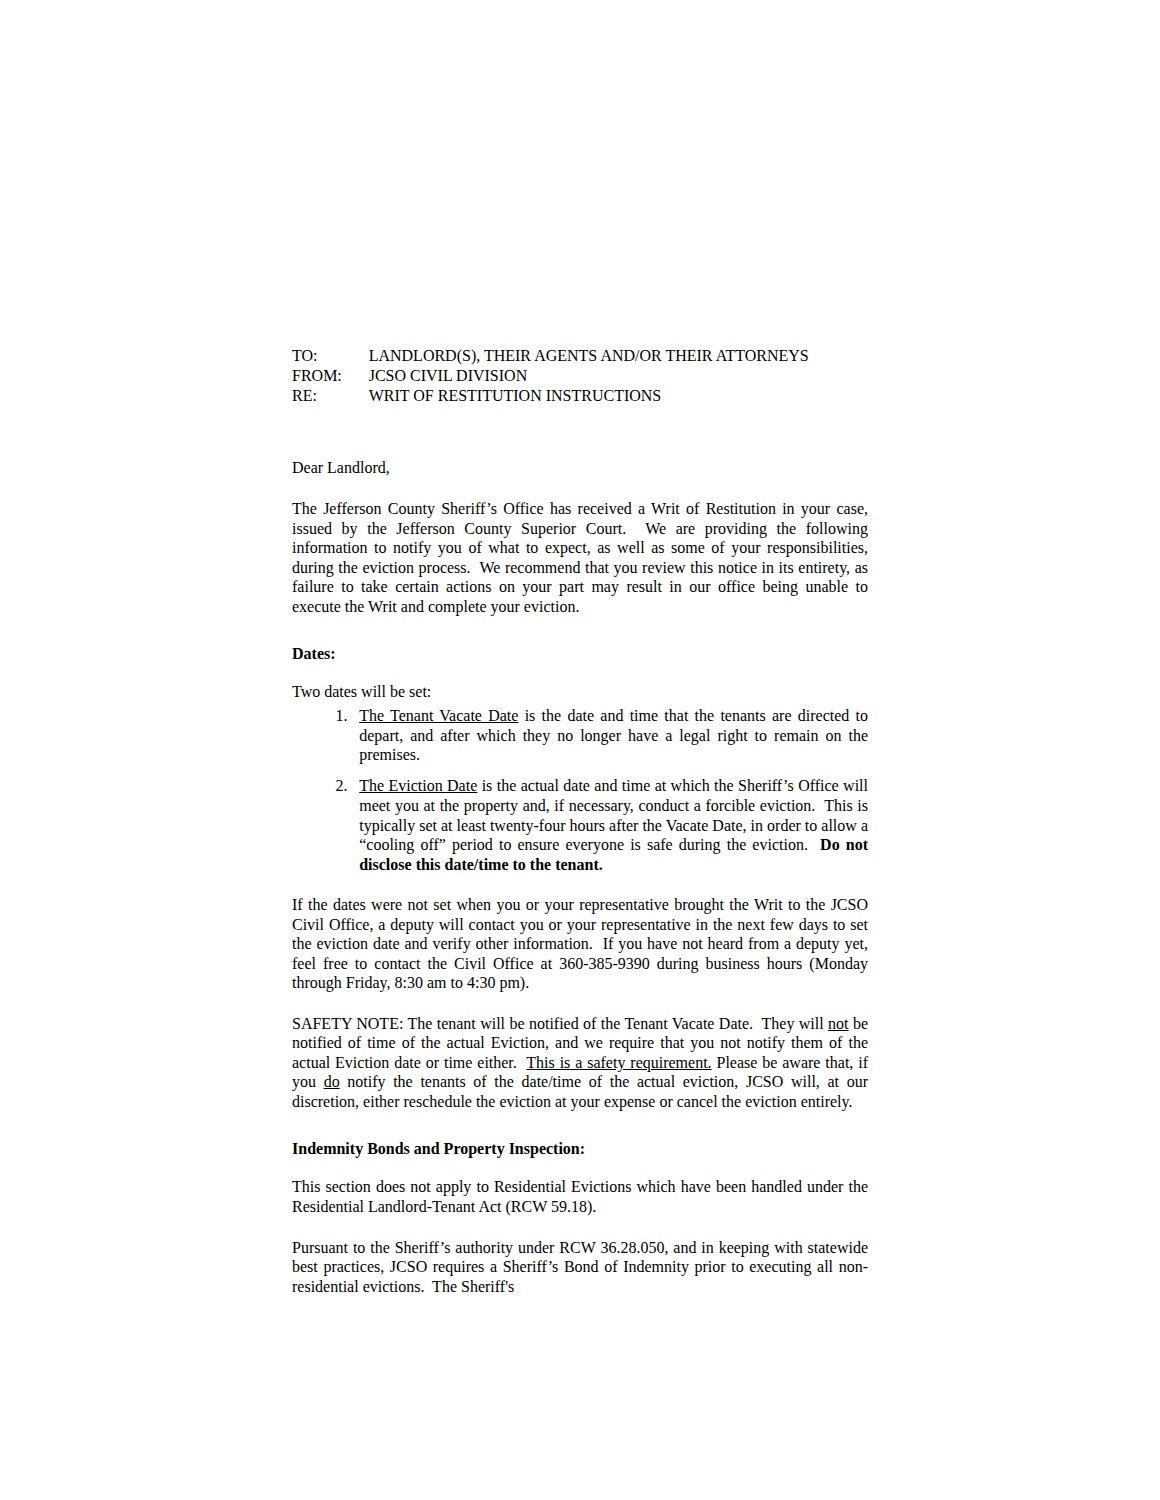| TO: | LANDLORD(S), THEIR AGENTS AND/OR THEIR ATTORNEYS |
| FROM: | JCSO CIVIL DIVISION |
| RE: | WRIT OF RESTITUTION INSTRUCTIONS |
Dear Landlord,
The Jefferson County Sheriff’s Office has received a Writ of Restitution in your case, issued by the Jefferson County Superior Court. We are providing the following information to notify you of what to expect, as well as some of your responsibilities, during the eviction process. We recommend that you review this notice in its entirety, as failure to take certain actions on your part may result in our office being unable to execute the Writ and complete your eviction.
Dates:
Two dates will be set:
The Tenant Vacate Date is the date and time that the tenants are directed to depart, and after which they no longer have a legal right to remain on the premises.
The Eviction Date is the actual date and time at which the Sheriff’s Office will meet you at the property and, if necessary, conduct a forcible eviction. This is typically set at least twenty-four hours after the Vacate Date, in order to allow a “cooling off” period to ensure everyone is safe during the eviction. Do not disclose this date/time to the tenant.
If the dates were not set when you or your representative brought the Writ to the JCSO Civil Office, a deputy will contact you or your representative in the next few days to set the eviction date and verify other information. If you have not heard from a deputy yet, feel free to contact the Civil Office at 360-385-9390 during business hours (Monday through Friday, 8:30 am to 4:30 pm).
SAFETY NOTE: The tenant will be notified of the Tenant Vacate Date. They will not be notified of time of the actual Eviction, and we require that you not notify them of the actual Eviction date or time either. This is a safety requirement. Please be aware that, if you do notify the tenants of the date/time of the actual eviction, JCSO will, at our discretion, either reschedule the eviction at your expense or cancel the eviction entirely.
Indemnity Bonds and Property Inspection:
This section does not apply to Residential Evictions which have been handled under the Residential Landlord-Tenant Act (RCW 59.18).
Pursuant to the Sheriff’s authority under RCW 36.28.050, and in keeping with statewide best practices, JCSO requires a Sheriff’s Bond of Indemnity prior to executing all non-residential evictions. The Sheriff's